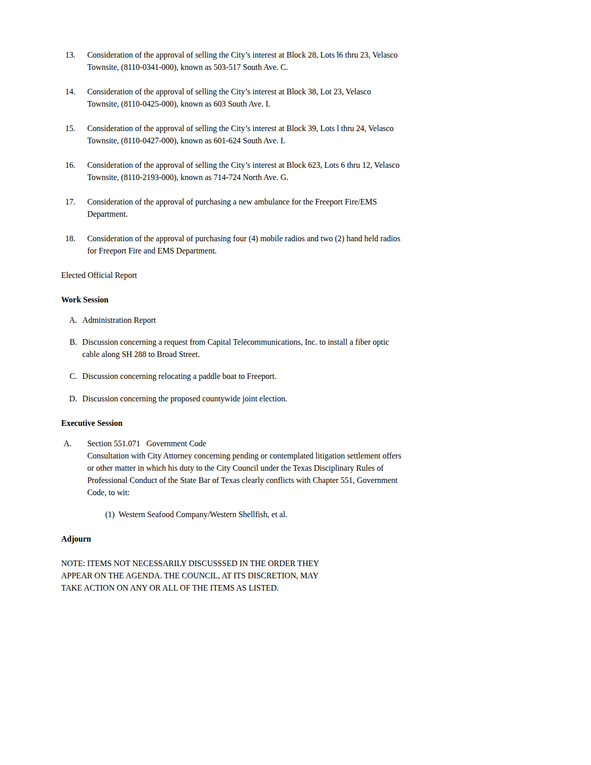13. Consideration of the approval of selling the City’s interest at Block 28, Lots l6 thru 23, Velasco Townsite, (8110-0341-000), known as 503-517 South Ave. C.
14. Consideration of the approval of selling the City’s interest at Block 38, Lot 23, Velasco Townsite, (8110-0425-000), known as 603 South Ave. I.
15. Consideration of the approval of selling the City’s interest at Block 39, Lots l thru 24, Velasco Townsite, (8110-0427-000), known as 601-624 South Ave. I.
16. Consideration of the approval of selling the City’s interest at Block 623, Lots 6 thru 12, Velasco Townsite, (8110-2193-000), known as 714-724 North Ave. G.
17. Consideration of the approval of purchasing a new ambulance for the Freeport Fire/EMS Department.
18. Consideration of the approval of purchasing four (4) mobile radios and two (2) hand held radios for Freeport Fire and EMS Department.
Elected Official Report
Work Session
Administration Report
Discussion concerning a request from Capital Telecommunications, Inc. to install a fiber optic cable along SH 288 to Broad Street.
Discussion concerning relocating a paddle boat to Freeport.
Discussion concerning the proposed countywide joint election.
Executive Session
A.
Section 551.071 Government Code
Consultation with City Attorney concerning pending or contemplated litigation settlement offers or other matter in which his duty to the City Council under the Texas Disciplinary Rules of Professional Conduct of the State Bar of Texas clearly conflicts with Chapter 551, Government Code, to wit:
(1) Western Seafood Company/Western Shellfish, et al.
Adjourn
NOTE: ITEMS NOT NECESSARILY DISCUSSSED IN THE ORDER THEY APPEAR ON THE AGENDA. THE COUNCIL, AT ITS DISCRETION, MAY TAKE ACTION ON ANY OR ALL OF THE ITEMS AS LISTED.